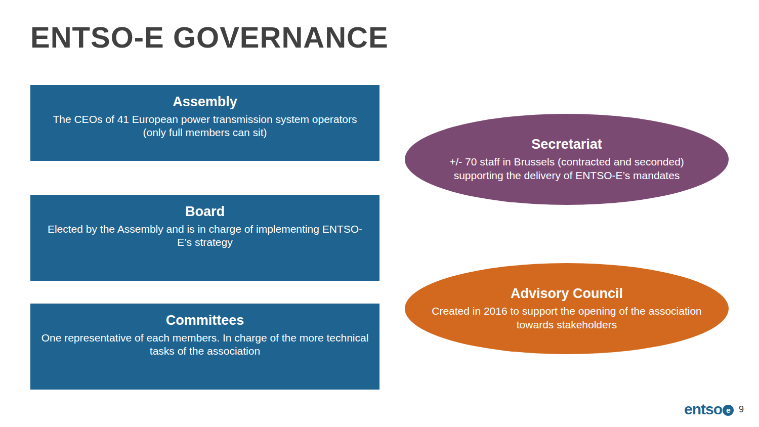ENTSO-E GOVERNANCE
Assembly
The CEOs of 41 European power transmission system operators (only full members can sit)
Board
Elected by the Assembly and is in charge of implementing ENTSO-E’s strategy
Committees
One representative of each members. In charge of the more technical tasks of the association
Secretariat
+/- 70 staff in Brussels (contracted and seconded) supporting the delivery of ENTSO-E’s mandates
Advisory Council
Created in 2016 to support the opening of the association towards stakeholders
entsoe 9